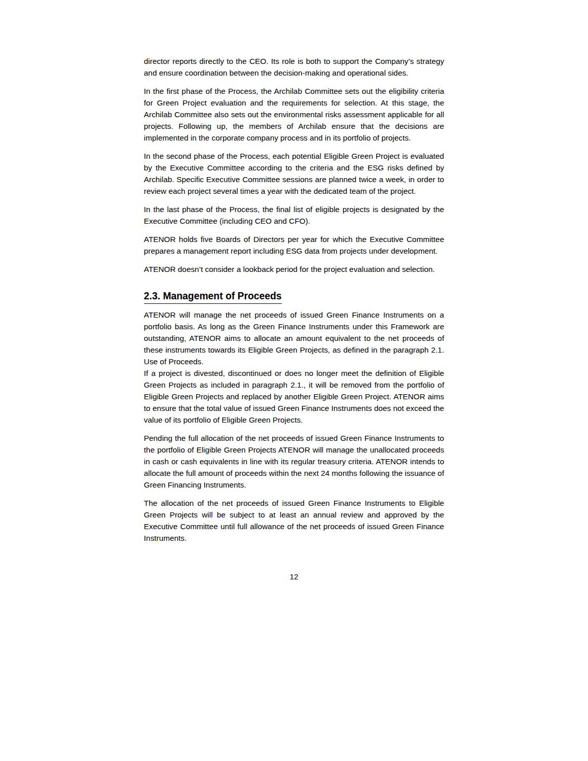director reports directly to the CEO. Its role is both to support the Company’s strategy and ensure coordination between the decision-making and operational sides.
In the first phase of the Process, the Archilab Committee sets out the eligibility criteria for Green Project evaluation and the requirements for selection. At this stage, the Archilab Committee also sets out the environmental risks assessment applicable for all projects. Following up, the members of Archilab ensure that the decisions are implemented in the corporate company process and in its portfolio of projects.
In the second phase of the Process, each potential Eligible Green Project is evaluated by the Executive Committee according to the criteria and the ESG risks defined by Archilab. Specific Executive Committee sessions are planned twice a week, in order to review each project several times a year with the dedicated team of the project.
In the last phase of the Process, the final list of eligible projects is designated by the Executive Committee (including CEO and CFO).
ATENOR holds five Boards of Directors per year for which the Executive Committee prepares a management report including ESG data from projects under development.
ATENOR doesn’t consider a lookback period for the project evaluation and selection.
2.3. Management of Proceeds
ATENOR will manage the net proceeds of issued Green Finance Instruments on a portfolio basis. As long as the Green Finance Instruments under this Framework are outstanding, ATENOR aims to allocate an amount equivalent to the net proceeds of these instruments towards its Eligible Green Projects, as defined in the paragraph 2.1. Use of Proceeds.
If a project is divested, discontinued or does no longer meet the definition of Eligible Green Projects as included in paragraph 2.1., it will be removed from the portfolio of Eligible Green Projects and replaced by another Eligible Green Project. ATENOR aims to ensure that the total value of issued Green Finance Instruments does not exceed the value of its portfolio of Eligible Green Projects.
Pending the full allocation of the net proceeds of issued Green Finance Instruments to the portfolio of Eligible Green Projects ATENOR will manage the unallocated proceeds in cash or cash equivalents in line with its regular treasury criteria. ATENOR intends to allocate the full amount of proceeds within the next 24 months following the issuance of Green Financing Instruments.
The allocation of the net proceeds of issued Green Finance Instruments to Eligible Green Projects will be subject to at least an annual review and approved by the Executive Committee until full allowance of the net proceeds of issued Green Finance Instruments.
12